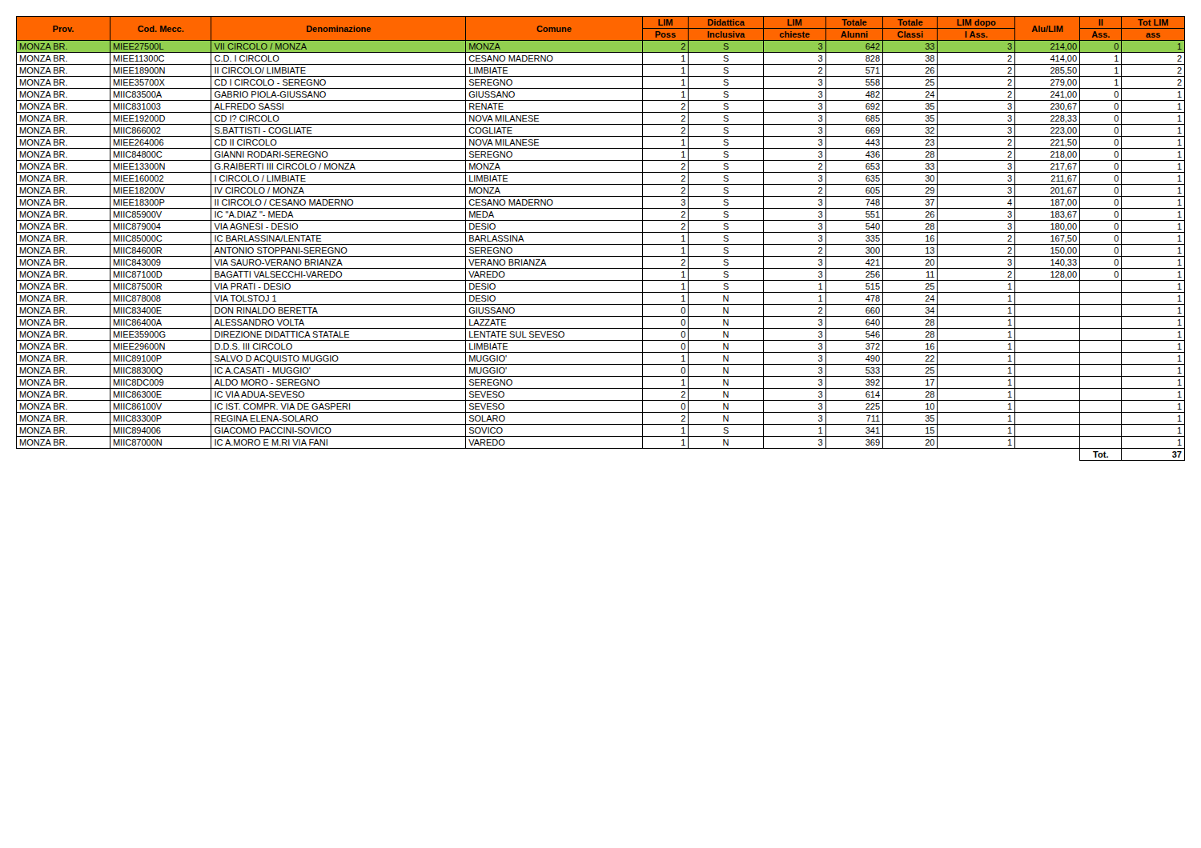| Prov. | Cod. Mecc. | Denominazione | Comune | LIM | Didattica | LIM | Totale | Totale | LIM dopo | Alu/LIM | II | Tot LIM |
| --- | --- | --- | --- | --- | --- | --- | --- | --- | --- | --- | --- | --- |
| Poss | Inclusiva | chieste | Alunni | Classi | I Ass. | Ass. | ass |
| MONZA BR. | MIEE27500L | VII CIRCOLO / MONZA | MONZA | 2 | S | 3 | 642 | 33 | 3 | 214,00 | 0 | 1 |
| MONZA BR. | MIEE11300C | C.D. I CIRCOLO | CESANO MADERNO | 1 | S | 3 | 828 | 38 | 2 | 414,00 | 1 | 2 |
| MONZA BR. | MIEE18900N | II CIRCOLO/ LIMBIATE | LIMBIATE | 1 | S | 2 | 571 | 26 | 2 | 285,50 | 1 | 2 |
| MONZA BR. | MIEE35700X | CD I CIRCOLO - SEREGNO | SEREGNO | 1 | S | 3 | 558 | 25 | 2 | 279,00 | 1 | 2 |
| MONZA BR. | MIIC83500A | GABRIO PIOLA-GIUSSANO | GIUSSANO | 1 | S | 3 | 482 | 24 | 2 | 241,00 | 0 | 1 |
| MONZA BR. | MIIC831003 | ALFREDO SASSI | RENATE | 2 | S | 3 | 692 | 35 | 3 | 230,67 | 0 | 1 |
| MONZA BR. | MIEE19200D | CD I? CIRCOLO | NOVA MILANESE | 2 | S | 3 | 685 | 35 | 3 | 228,33 | 0 | 1 |
| MONZA BR. | MIIC866002 | S.BATTISTI - COGLIATE | COGLIATE | 2 | S | 3 | 669 | 32 | 3 | 223,00 | 0 | 1 |
| MONZA BR. | MIEE264006 | CD II CIRCOLO | NOVA MILANESE | 1 | S | 3 | 443 | 23 | 2 | 221,50 | 0 | 1 |
| MONZA BR. | MIIC84800C | GIANNI RODARI-SEREGNO | SEREGNO | 1 | S | 3 | 436 | 28 | 2 | 218,00 | 0 | 1 |
| MONZA BR. | MIEE13300N | G.RAIBERTI III CIRCOLO / MONZA | MONZA | 2 | S | 2 | 653 | 33 | 3 | 217,67 | 0 | 1 |
| MONZA BR. | MIEE160002 | I CIRCOLO / LIMBIATE | LIMBIATE | 2 | S | 3 | 635 | 30 | 3 | 211,67 | 0 | 1 |
| MONZA BR. | MIEE18200V | IV CIRCOLO / MONZA | MONZA | 2 | S | 2 | 605 | 29 | 3 | 201,67 | 0 | 1 |
| MONZA BR. | MIEE18300P | II CIRCOLO / CESANO MADERNO | CESANO MADERNO | 3 | S | 3 | 748 | 37 | 4 | 187,00 | 0 | 1 |
| MONZA BR. | MIIC85900V | IC "A.DIAZ "- MEDA | MEDA | 2 | S | 3 | 551 | 26 | 3 | 183,67 | 0 | 1 |
| MONZA BR. | MIIC879004 | VIA AGNESI - DESIO | DESIO | 2 | S | 3 | 540 | 28 | 3 | 180,00 | 0 | 1 |
| MONZA BR. | MIIC85000C | IC BARLASSINA/LENTATE | BARLASSINA | 1 | S | 3 | 335 | 16 | 2 | 167,50 | 0 | 1 |
| MONZA BR. | MIIC84600R | ANTONIO STOPPANI-SEREGNO | SEREGNO | 1 | S | 2 | 300 | 13 | 2 | 150,00 | 0 | 1 |
| MONZA BR. | MIIC843009 | VIA SAURO-VERANO BRIANZA | VERANO BRIANZA | 2 | S | 3 | 421 | 20 | 3 | 140,33 | 0 | 1 |
| MONZA BR. | MIIC87100D | BAGATTI VALSECCHI-VAREDO | VAREDO | 1 | S | 3 | 256 | 11 | 2 | 128,00 | 0 | 1 |
| MONZA BR. | MIIC87500R | VIA PRATI - DESIO | DESIO | 1 | S | 1 | 515 | 25 | 1 | | | 1 |
| MONZA BR. | MIIC878008 | VIA TOLSTOJ 1 | DESIO | 1 | N | 1 | 478 | 24 | 1 | | | 1 |
| MONZA BR. | MIIC83400E | DON RINALDO BERETTA | GIUSSANO | 0 | N | 2 | 660 | 34 | 1 | | | 1 |
| MONZA BR. | MIIC86400A | ALESSANDRO VOLTA | LAZZATE | 0 | N | 3 | 640 | 28 | 1 | | | 1 |
| MONZA BR. | MIEE35900G | DIREZIONE DIDATTICA STATALE | LENTATE SUL SEVESO | 0 | N | 3 | 546 | 28 | 1 | | | 1 |
| MONZA BR. | MIEE29600N | D.D.S. III CIRCOLO | LIMBIATE | 0 | N | 3 | 372 | 16 | 1 | | | 1 |
| MONZA BR. | MIIC89100P | SALVO D ACQUISTO MUGGIO | MUGGIO' | 1 | N | 3 | 490 | 22 | 1 | | | 1 |
| MONZA BR. | MIIC88300Q | IC A.CASATI - MUGGIO' | MUGGIO' | 0 | N | 3 | 533 | 25 | 1 | | | 1 |
| MONZA BR. | MIIC8DC009 | ALDO MORO - SEREGNO | SEREGNO | 1 | N | 3 | 392 | 17 | 1 | | | 1 |
| MONZA BR. | MIIC86300E | IC VIA ADUA-SEVESO | SEVESO | 2 | N | 3 | 614 | 28 | 1 | | | 1 |
| MONZA BR. | MIIC86100V | IC IST. COMPR. VIA DE GASPERI | SEVESO | 0 | N | 3 | 225 | 10 | 1 | | | 1 |
| MONZA BR. | MIIC83300P | REGINA ELENA-SOLARO | SOLARO | 2 | N | 3 | 711 | 35 | 1 | | | 1 |
| MONZA BR. | MIIC894006 | GIACOMO PACCINI-SOVICO | SOVICO | 1 | S | 1 | 341 | 15 | 1 | | | 1 |
| MONZA BR. | MIIC87000N | IC A.MORO E M.RI VIA FANI | VAREDO | 1 | N | 3 | 369 | 20 | 1 | | | 1 |
| | Tot. | 37 |